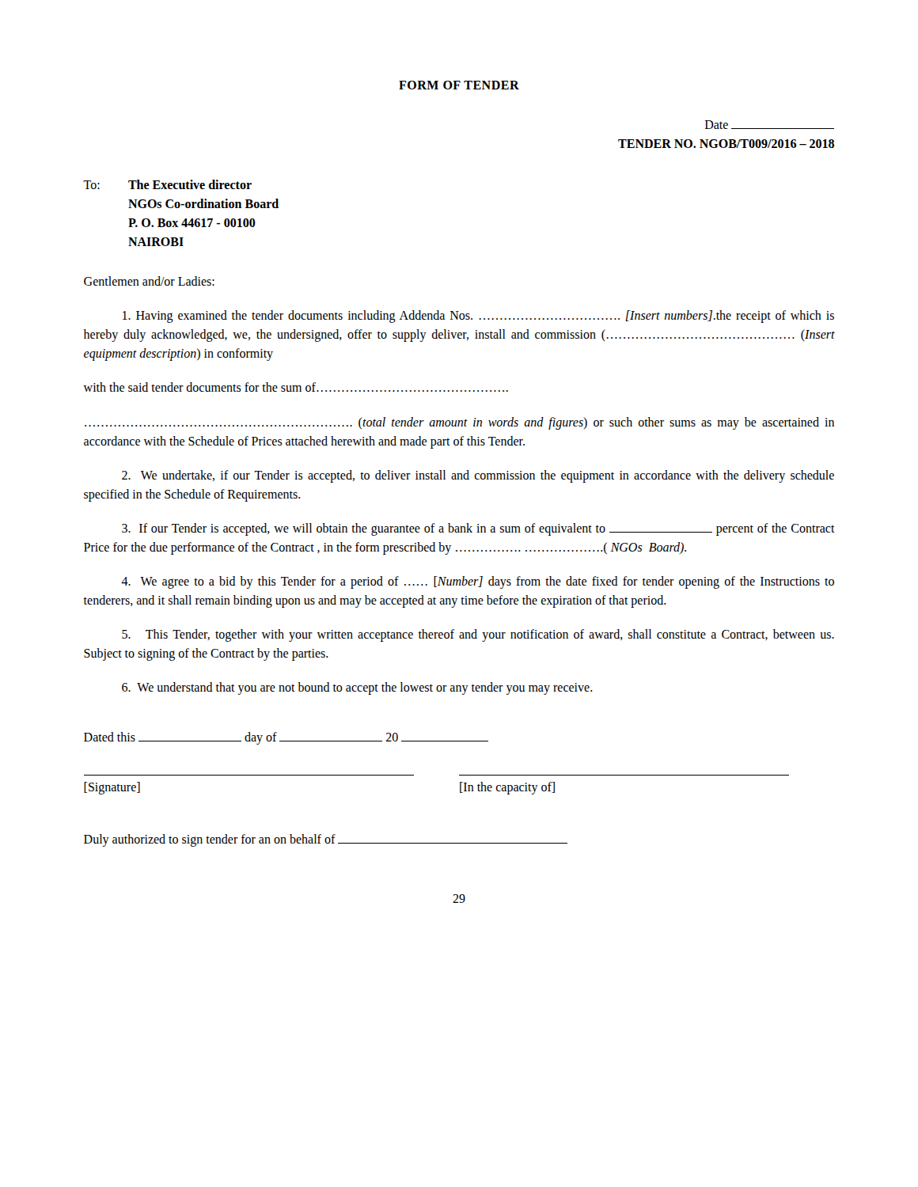FORM OF TENDER
Date
TENDER NO. NGOB/T009/2016 – 2018
| To: | The Executive director |
| | NGOs Co-ordination Board |
| | P. O. Box 44617 - 00100 |
| | NAIROBI |
Gentlemen and/or Ladies:
1. Having examined the tender documents including Addenda Nos. ……………………………. [Insert numbers].the receipt of which is hereby duly acknowledged, we, the undersigned, offer to supply deliver, install and commission (……………………………………… (Insert equipment description) in conformity
with the said tender documents for the sum of……………………………………….
………………………………………………………. (total tender amount in words and figures) or such other sums as may be ascertained in accordance with the Schedule of Prices attached herewith and made part of this Tender.
2. We undertake, if our Tender is accepted, to deliver install and commission the equipment in accordance with the delivery schedule specified in the Schedule of Requirements.
3. If our Tender is accepted, we will obtain the guarantee of a bank in a sum of equivalent to percent of the Contract Price for the due performance of the Contract , in the form prescribed by ……………. ……………….( NGOs Board).
4. We agree to a bid by this Tender for a period of …… [Number] days from the date fixed for tender opening of the Instructions to tenderers, and it shall remain binding upon us and may be accepted at any time before the expiration of that period.
5. This Tender, together with your written acceptance thereof and your notification of award, shall constitute a Contract, between us. Subject to signing of the Contract by the parties.
6. We understand that you are not bound to accept the lowest or any tender you may receive.
Dated this day of 20
| [Signature] | [In the capacity of] |
Duly authorized to sign tender for an on behalf of
29